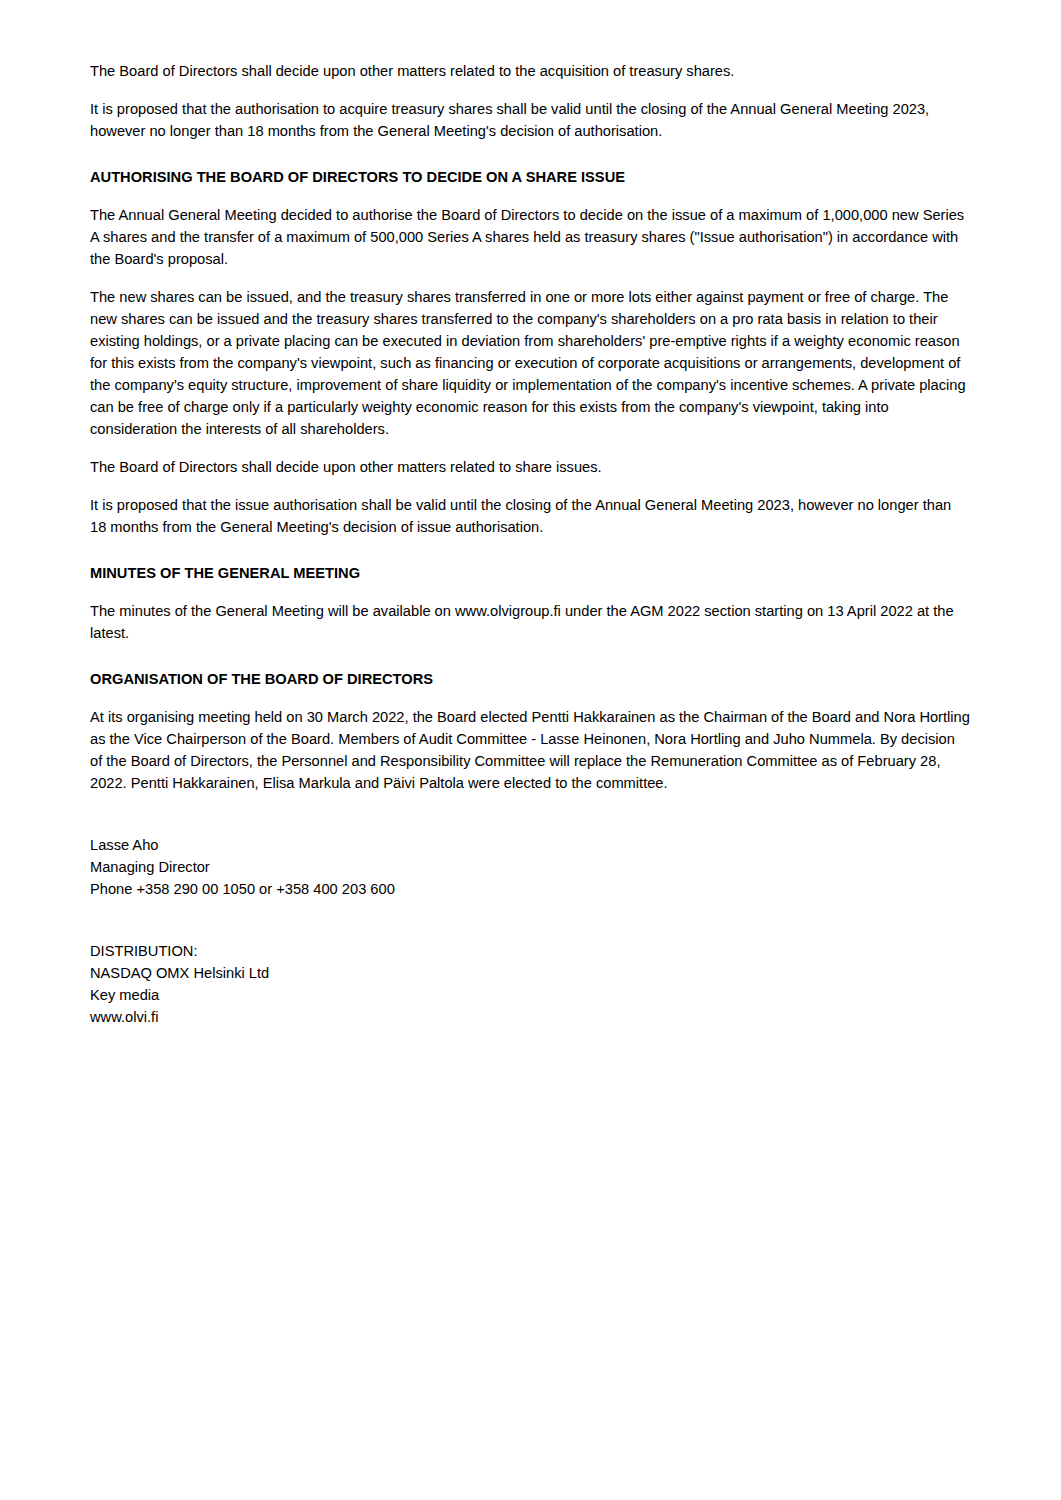The Board of Directors shall decide upon other matters related to the acquisition of treasury shares.
It is proposed that the authorisation to acquire treasury shares shall be valid until the closing of the Annual General Meeting 2023, however no longer than 18 months from the General Meeting's decision of authorisation.
Authorising the Board of Directors to decide on a share issue
The Annual General Meeting decided to authorise the Board of Directors to decide on the issue of a maximum of 1,000,000 new Series A shares and the transfer of a maximum of 500,000 Series A shares held as treasury shares ("Issue authorisation") in accordance with the Board's proposal.
The new shares can be issued, and the treasury shares transferred in one or more lots either against payment or free of charge. The new shares can be issued and the treasury shares transferred to the company's shareholders on a pro rata basis in relation to their existing holdings, or a private placing can be executed in deviation from shareholders' pre-emptive rights if a weighty economic reason for this exists from the company's viewpoint, such as financing or execution of corporate acquisitions or arrangements, development of the company's equity structure, improvement of share liquidity or implementation of the company's incentive schemes. A private placing can be free of charge only if a particularly weighty economic reason for this exists from the company's viewpoint, taking into consideration the interests of all shareholders.
The Board of Directors shall decide upon other matters related to share issues.
It is proposed that the issue authorisation shall be valid until the closing of the Annual General Meeting 2023, however no longer than 18 months from the General Meeting's decision of issue authorisation.
Minutes of the General Meeting
The minutes of the General Meeting will be available on www.olvigroup.fi under the AGM 2022 section starting on 13 April 2022 at the latest.
Organisation of the Board of Directors
At its organising meeting held on 30 March 2022, the Board elected Pentti Hakkarainen as the Chairman of the Board and Nora Hortling as the Vice Chairperson of the Board. Members of Audit Committee - Lasse Heinonen, Nora Hortling and Juho Nummela. By decision of the Board of Directors, the Personnel and Responsibility Committee will replace the Remuneration Committee as of February 28, 2022. Pentti Hakkarainen, Elisa Markula and Päivi Paltola were elected to the committee.
Lasse Aho
Managing Director
Phone +358 290 00 1050 or +358 400 203 600
DISTRIBUTION:
NASDAQ OMX Helsinki Ltd
Key media
www.olvi.fi